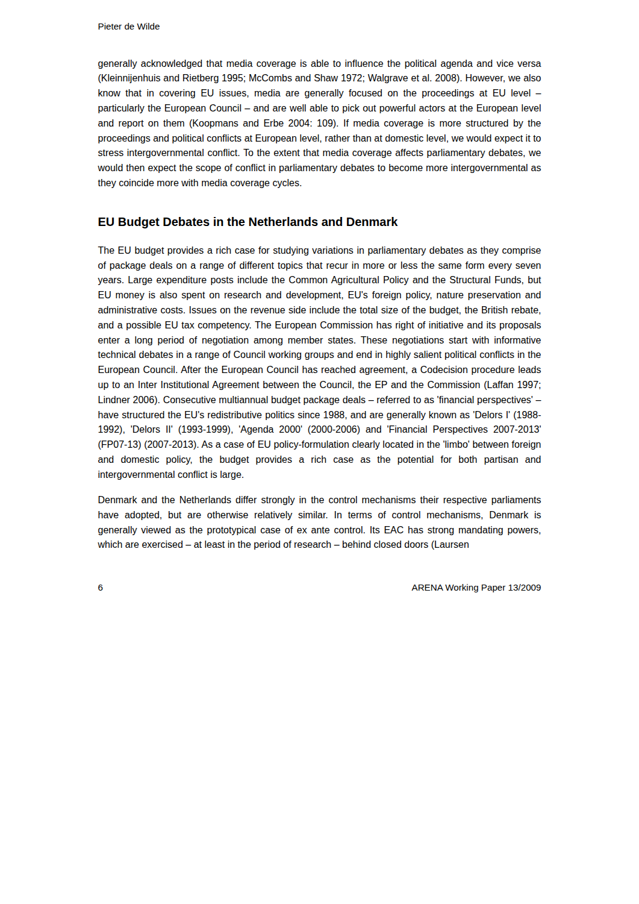Pieter de Wilde
generally acknowledged that media coverage is able to influence the political agenda and vice versa (Kleinnijenhuis and Rietberg 1995; McCombs and Shaw 1972; Walgrave et al. 2008). However, we also know that in covering EU issues, media are generally focused on the proceedings at EU level – particularly the European Council – and are well able to pick out powerful actors at the European level and report on them (Koopmans and Erbe 2004: 109). If media coverage is more structured by the proceedings and political conflicts at European level, rather than at domestic level, we would expect it to stress intergovernmental conflict. To the extent that media coverage affects parliamentary debates, we would then expect the scope of conflict in parliamentary debates to become more intergovernmental as they coincide more with media coverage cycles.
EU Budget Debates in the Netherlands and Denmark
The EU budget provides a rich case for studying variations in parliamentary debates as they comprise of package deals on a range of different topics that recur in more or less the same form every seven years. Large expenditure posts include the Common Agricultural Policy and the Structural Funds, but EU money is also spent on research and development, EU's foreign policy, nature preservation and administrative costs. Issues on the revenue side include the total size of the budget, the British rebate, and a possible EU tax competency. The European Commission has right of initiative and its proposals enter a long period of negotiation among member states. These negotiations start with informative technical debates in a range of Council working groups and end in highly salient political conflicts in the European Council. After the European Council has reached agreement, a Codecision procedure leads up to an Inter Institutional Agreement between the Council, the EP and the Commission (Laffan 1997; Lindner 2006). Consecutive multiannual budget package deals – referred to as 'financial perspectives' – have structured the EU's redistributive politics since 1988, and are generally known as 'Delors I' (1988-1992), 'Delors II' (1993-1999), 'Agenda 2000' (2000-2006) and 'Financial Perspectives 2007-2013' (FP07-13) (2007-2013). As a case of EU policy-formulation clearly located in the 'limbo' between foreign and domestic policy, the budget provides a rich case as the potential for both partisan and intergovernmental conflict is large.
Denmark and the Netherlands differ strongly in the control mechanisms their respective parliaments have adopted, but are otherwise relatively similar. In terms of control mechanisms, Denmark is generally viewed as the prototypical case of ex ante control. Its EAC has strong mandating powers, which are exercised – at least in the period of research – behind closed doors (Laursen
6 ARENA Working Paper 13/2009